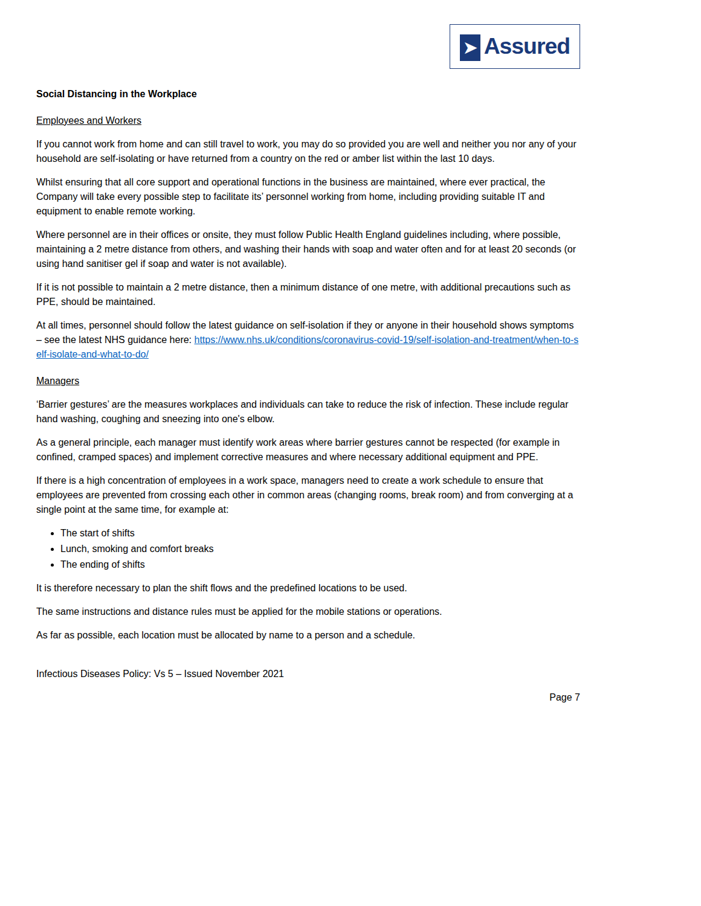➤Assured
Social Distancing in the Workplace
Employees and Workers
If you cannot work from home and can still travel to work, you may do so provided you are well and neither you nor any of your household are self-isolating or have returned from a country on the red or amber list within the last 10 days.
Whilst ensuring that all core support and operational functions in the business are maintained, where ever practical, the Company will take every possible step to facilitate its’ personnel working from home, including providing suitable IT and equipment to enable remote working.
Where personnel are in their offices or onsite, they must follow Public Health England guidelines including, where possible, maintaining a 2 metre distance from others, and washing their hands with soap and water often and for at least 20 seconds (or using hand sanitiser gel if soap and water is not available).
If it is not possible to maintain a 2 metre distance, then a minimum distance of one metre, with additional precautions such as PPE, should be maintained.
At all times, personnel should follow the latest guidance on self-isolation if they or anyone in their household shows symptoms – see the latest NHS guidance here: https://www.nhs.uk/conditions/coronavirus-covid-19/self-isolation-and-treatment/when-to-self-isolate-and-what-to-do/
Managers
‘Barrier gestures’ are the measures workplaces and individuals can take to reduce the risk of infection. These include regular hand washing, coughing and sneezing into one's elbow.
As a general principle, each manager must identify work areas where barrier gestures cannot be respected (for example in confined, cramped spaces) and implement corrective measures and where necessary additional equipment and PPE.
If there is a high concentration of employees in a work space, managers need to create a work schedule to ensure that employees are prevented from crossing each other in common areas (changing rooms, break room) and from converging at a single point at the same time, for example at:
The start of shifts
Lunch, smoking and comfort breaks
The ending of shifts
It is therefore necessary to plan the shift flows and the predefined locations to be used.
The same instructions and distance rules must be applied for the mobile stations or operations.
As far as possible, each location must be allocated by name to a person and a schedule.
Infectious Diseases Policy: Vs 5 – Issued November 2021
Page 7